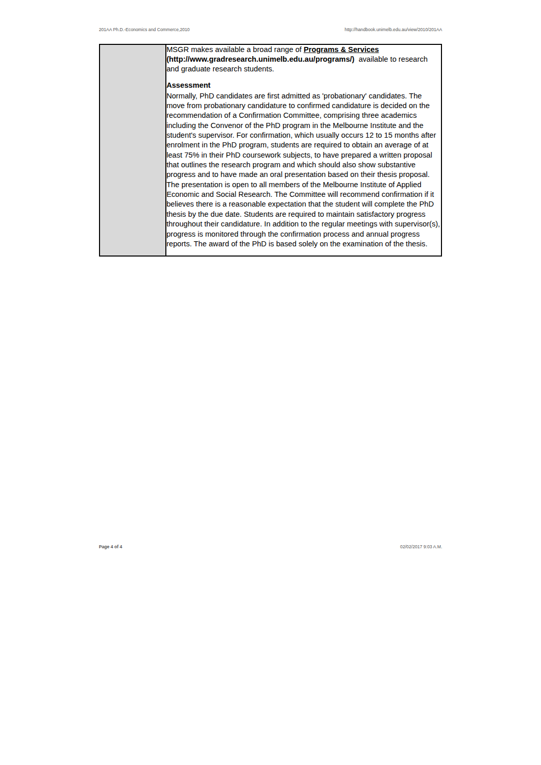201AA Ph.D.-Economics and Commerce,2010
http://handbook.unimelb.edu.au/view/2010/201AA
| | MSGR makes available a broad range of Programs & Services (http://www.gradresearch.unimelb.edu.au/programs/) available to research and graduate research students. Assessment Normally, PhD candidates are first admitted as 'probationary' candidates. The move from probationary candidature to confirmed candidature is decided on the recommendation of a Confirmation Committee, comprising three academics including the Convenor of the PhD program in the Melbourne Institute and the student's supervisor. For confirmation, which usually occurs 12 to 15 months after enrolment in the PhD program, students are required to obtain an average of at least 75% in their PhD coursework subjects, to have prepared a written proposal that outlines the research program and which should also show substantive progress and to have made an oral presentation based on their thesis proposal. The presentation is open to all members of the Melbourne Institute of Applied Economic and Social Research. The Committee will recommend confirmation if it believes there is a reasonable expectation that the student will complete the PhD thesis by the due date. Students are required to maintain satisfactory progress throughout their candidature. In addition to the regular meetings with supervisor(s), progress is monitored through the confirmation process and annual progress reports. The award of the PhD is based solely on the examination of the thesis. |
Page 4 of 4
02/02/2017 9:03 A.M.